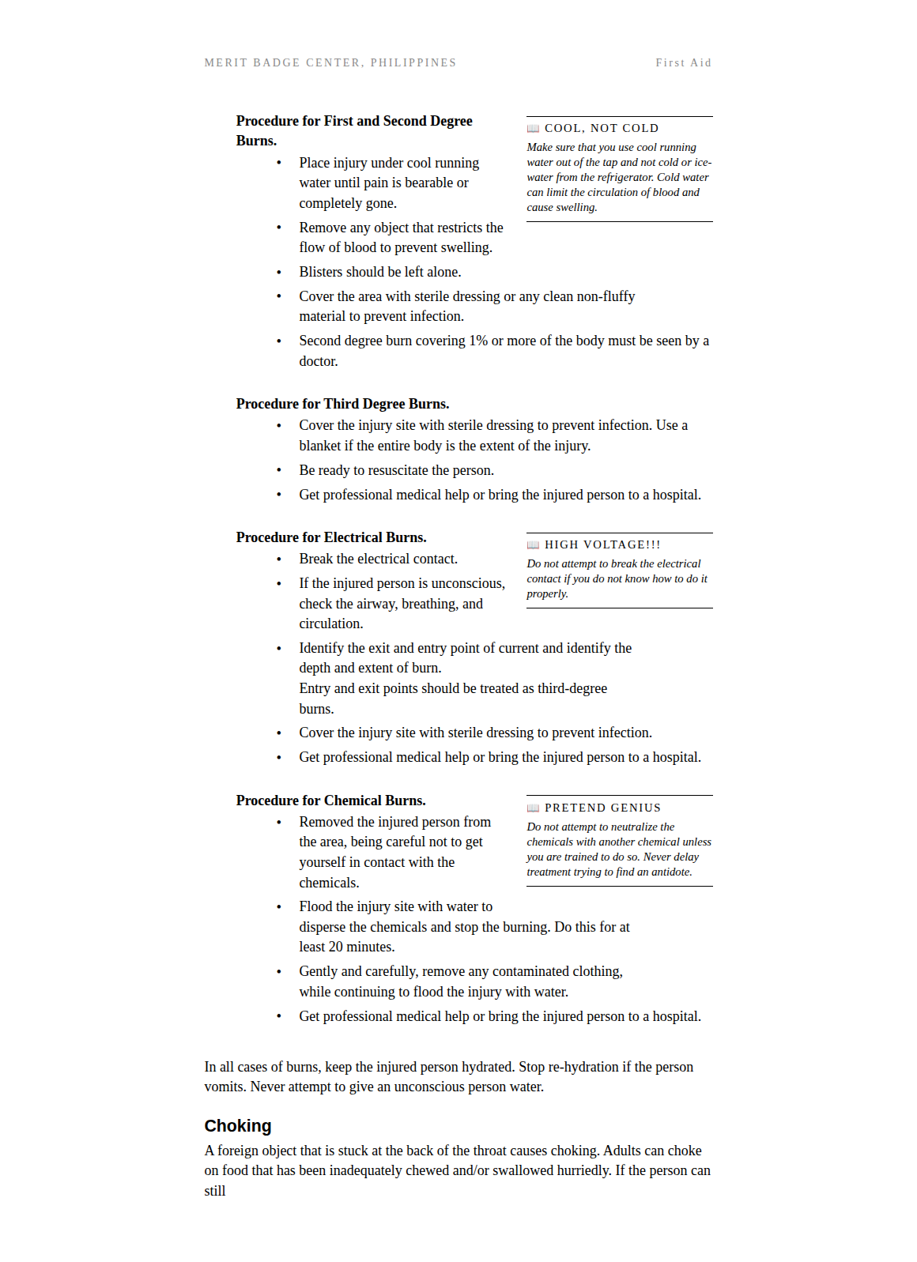MERIT BADGE CENTER, PHILIPPINES
First Aid
📖COOL, NOT COLD
Make sure that you use cool running water out of the tap and not cold or ice-water from the refrigerator. Cold water can limit the circulation of blood and cause swelling.
Procedure for First and Second Degree Burns.
Place injury under cool running water until pain is bearable or completely gone.
Remove any object that restricts the flow of blood to prevent swelling.
Blisters should be left alone.
Cover the area with sterile dressing or any clean non-fluffy material to prevent infection.
Second degree burn covering 1% or more of the body must be seen by a doctor.
Procedure for Third Degree Burns.
Cover the injury site with sterile dressing to prevent infection. Use a blanket if the entire body is the extent of the injury.
Be ready to resuscitate the person.
Get professional medical help or bring the injured person to a hospital.
📖HIGH VOLTAGE!!!
Do not attempt to break the electrical contact if you do not know how to do it properly.
Procedure for Electrical Burns.
Break the electrical contact.
If the injured person is unconscious, check the airway, breathing, and circulation.
Identify the exit and entry point of current and identify the depth and extent of burn.
Entry and exit points should be treated as third-degree burns.
Cover the injury site with sterile dressing to prevent infection.
Get professional medical help or bring the injured person to a hospital.
📖PRETEND GENIUS
Do not attempt to neutralize the chemicals with another chemical unless you are trained to do so. Never delay treatment trying to find an antidote.
Procedure for Chemical Burns.
Removed the injured person from the area, being careful not to get yourself in contact with the chemicals.
Flood the injury site with water to disperse the chemicals and stop the burning. Do this for at least 20 minutes.
Gently and carefully, remove any contaminated clothing, while continuing to flood the injury with water.
Get professional medical help or bring the injured person to a hospital.
In all cases of burns, keep the injured person hydrated. Stop re-hydration if the person vomits. Never attempt to give an unconscious person water.
Choking
A foreign object that is stuck at the back of the throat causes choking. Adults can choke on food that has been inadequately chewed and/or swallowed hurriedly. If the person can still